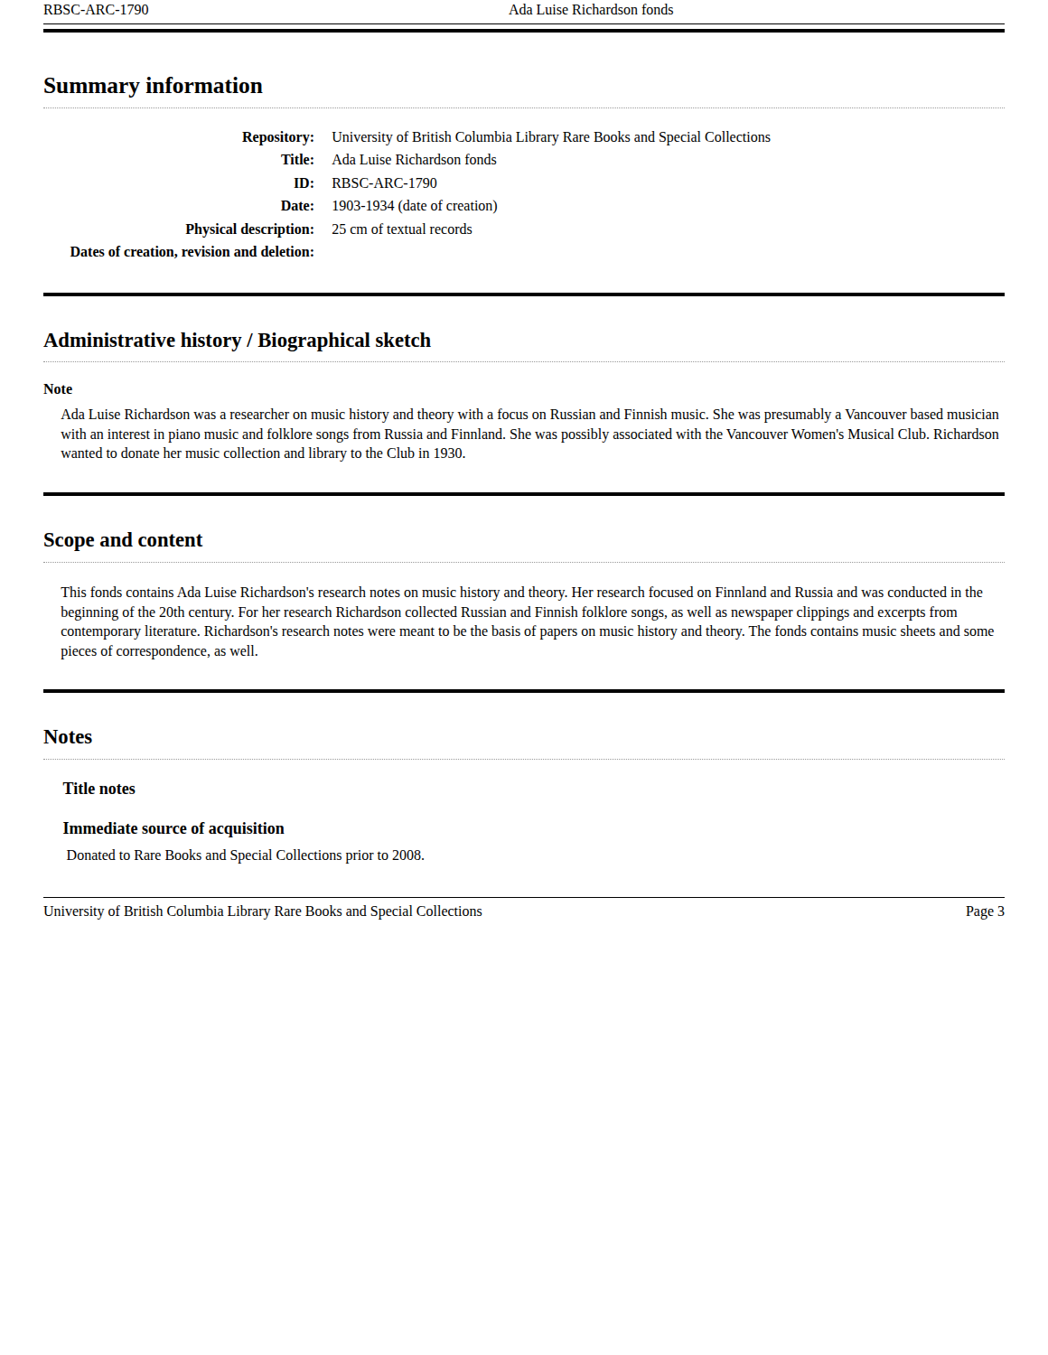RBSC-ARC-1790
Ada Luise Richardson fonds
Summary information
| Repository: | University of British Columbia Library Rare Books and Special Collections |
| Title: | Ada Luise Richardson fonds |
| ID: | RBSC-ARC-1790 |
| Date: | 1903-1934 (date of creation) |
| Physical description: | 25 cm of textual records |
| Dates of creation, revision and deletion: | |
Administrative history / Biographical sketch
Note
Ada Luise Richardson was a researcher on music history and theory with a focus on Russian and Finnish music. She was presumably a Vancouver based musician with an interest in piano music and folklore songs from Russia and Finnland. She was possibly associated with the Vancouver Women's Musical Club. Richardson wanted to donate her music collection and library to the Club in 1930.
Scope and content
This fonds contains Ada Luise Richardson's research notes on music history and theory. Her research focused on Finnland and Russia and was conducted in the beginning of the 20th century. For her research Richardson collected Russian and Finnish folklore songs, as well as newspaper clippings and excerpts from contemporary literature. Richardson's research notes were meant to be the basis of papers on music history and theory. The fonds contains music sheets and some pieces of correspondence, as well.
Notes
Title notes
Immediate source of acquisition
Donated to Rare Books and Special Collections prior to 2008.
University of British Columbia Library Rare Books and Special Collections
Page 3